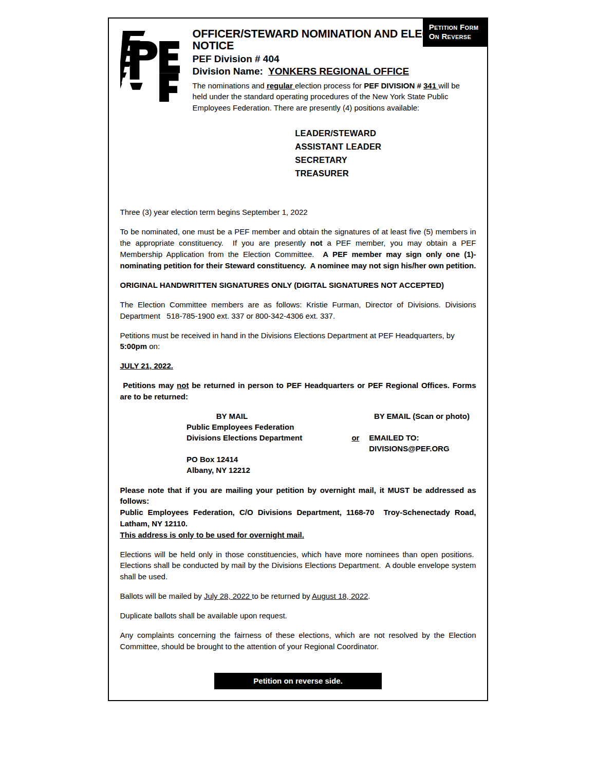Petition Form On Reverse
OFFICER/STEWARD NOMINATION AND ELECTION NOTICE
PEF Division # 404
Division Name: YONKERS REGIONAL OFFICE
The nominations and regular election process for PEF DIVISION # 341 will be held under the standard operating procedures of the New York State Public Employees Federation. There are presently (4) positions available:
LEADER/STEWARD
ASSISTANT LEADER
SECRETARY
TREASURER
Three (3) year election term begins September 1, 2022
To be nominated, one must be a PEF member and obtain the signatures of at least five (5) members in the appropriate constituency. If you are presently not a PEF member, you may obtain a PEF Membership Application from the Election Committee. A PEF member may sign only one (1)-nominating petition for their Steward constituency. A nominee may not sign his/her own petition.
ORIGINAL HANDWRITTEN SIGNATURES ONLY (DIGITAL SIGNATURES NOT ACCEPTED)
The Election Committee members are as follows: Kristie Furman, Director of Divisions. Divisions Department 518-785-1900 ext. 337 or 800-342-4306 ext. 337.
Petitions must be received in hand in the Divisions Elections Department at PEF Headquarters, by 5:00pm on:
JULY 21, 2022.
Petitions may not be returned in person to PEF Headquarters or PEF Regional Offices. Forms are to be returned:
| BY MAIL | | BY EMAIL (Scan or photo) |
| Public Employees Federation | | |
| Divisions Elections Department | or | EMAILED TO: DIVISIONS@PEF.ORG |
| PO Box 12414 | | |
| Albany, NY 12212 | | |
Please note that if you are mailing your petition by overnight mail, it MUST be addressed as follows:
Public Employees Federation, C/O Divisions Department, 1168-70 Troy-Schenectady Road, Latham, NY 12110.
This address is only to be used for overnight mail.
Elections will be held only in those constituencies, which have more nominees than open positions. Elections shall be conducted by mail by the Divisions Elections Department. A double envelope system shall be used.
Ballots will be mailed by July 28, 2022 to be returned by August 18, 2022.
Duplicate ballots shall be available upon request.
Any complaints concerning the fairness of these elections, which are not resolved by the Election Committee, should be brought to the attention of your Regional Coordinator.
Petition on reverse side.